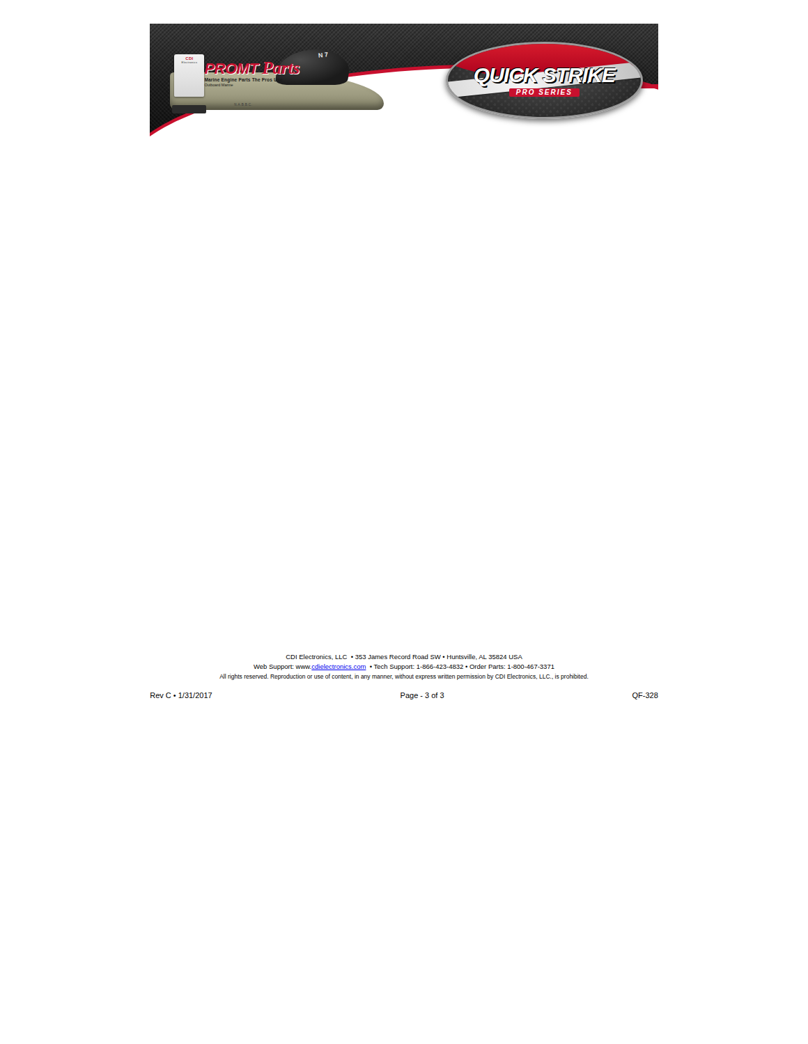CDIElectronics
PROMT Parts
Marine Engine Parts The Pros Use
Outboard Marine
N 7
N.A.B.B.C.
QUICK STRIKE Pro Series
CDI Electronics, LLC • 353 James Record Road SW • Huntsville, AL 35824 USA
Web Support: www.cdielectronics.com • Tech Support: 1-866-423-4832 • Order Parts: 1-800-467-3371
All rights reserved. Reproduction or use of content, in any manner, without express written permission by CDI Electronics, LLC., is prohibited.
Rev C • 1/31/2017
Page - 3 of 3
QF-328